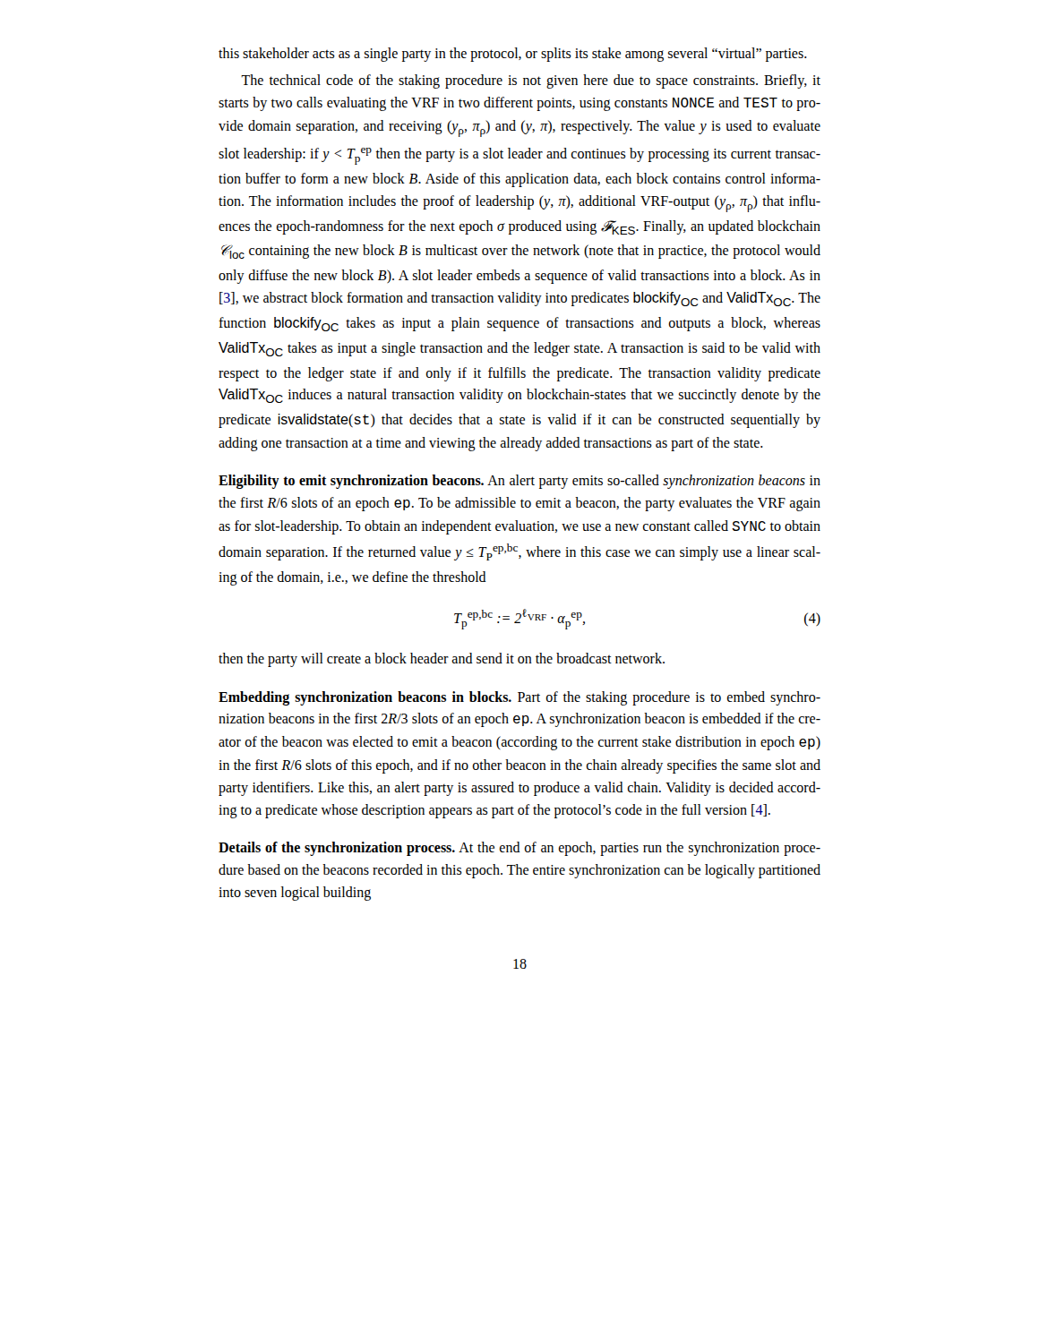this stakeholder acts as a single party in the protocol, or splits its stake among several “virtual” parties.
The technical code of the staking procedure is not given here due to space constraints. Briefly, it starts by two calls evaluating the VRF in two different points, using constants NONCE and TEST to provide domain separation, and receiving (yρ, πρ) and (y, π), respectively. The value y is used to evaluate slot leadership: if y < Tpep then the party is a slot leader and continues by processing its current transaction buffer to form a new block B. Aside of this application data, each block contains control information. The information includes the proof of leadership (y, π), additional VRF-output (yρ, πρ) that influences the epoch-randomness for the next epoch σ produced using 𝓕KES. Finally, an updated blockchain 𝒞loc containing the new block B is multicast over the network (note that in practice, the protocol would only diffuse the new block B). A slot leader embeds a sequence of valid transactions into a block. As in [3], we abstract block formation and transaction validity into predicates blockifyOC and ValidTxOC. The function blockifyOC takes as input a plain sequence of transactions and outputs a block, whereas ValidTxOC takes as input a single transaction and the ledger state. A transaction is said to be valid with respect to the ledger state if and only if it fulfills the predicate. The transaction validity predicate ValidTxOC induces a natural transaction validity on blockchain-states that we succinctly denote by the predicate isvalidstate(st) that decides that a state is valid if it can be constructed sequentially by adding one transaction at a time and viewing the already added transactions as part of the state.
Eligibility to emit synchronization beacons. An alert party emits so-called synchronization beacons in the first R/6 slots of an epoch ep. To be admissible to emit a beacon, the party evaluates the VRF again as for slot-leadership. To obtain an independent evaluation, we use a new constant called SYNC to obtain domain separation. If the returned value y ≤ TPep,bc, where in this case we can simply use a linear scaling of the domain, i.e., we define the threshold
Tpep,bc := 2ℓVRF · αpep, (4)
then the party will create a block header and send it on the broadcast network.
Embedding synchronization beacons in blocks. Part of the staking procedure is to embed synchronization beacons in the first 2R/3 slots of an epoch ep. A synchronization beacon is embedded if the creator of the beacon was elected to emit a beacon (according to the current stake distribution in epoch ep) in the first R/6 slots of this epoch, and if no other beacon in the chain already specifies the same slot and party identifiers. Like this, an alert party is assured to produce a valid chain. Validity is decided according to a predicate whose description appears as part of the protocol’s code in the full version [4].
Details of the synchronization process. At the end of an epoch, parties run the synchronization procedure based on the beacons recorded in this epoch. The entire synchronization can be logically partitioned into seven logical building
18